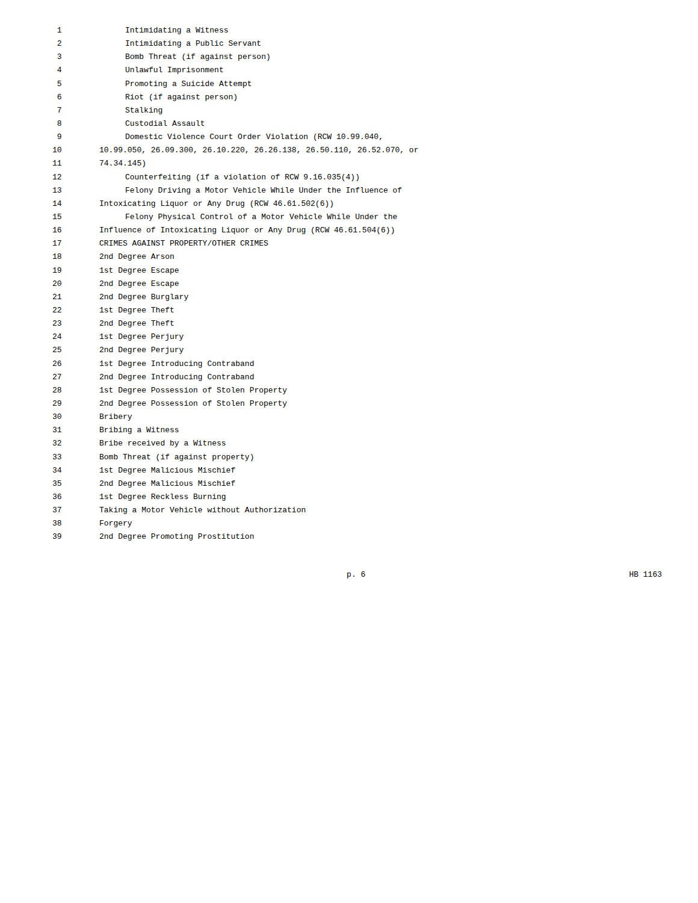| 1 | Intimidating a Witness |
| 2 | Intimidating a Public Servant |
| 3 | Bomb Threat (if against person) |
| 4 | Unlawful Imprisonment |
| 5 | Promoting a Suicide Attempt |
| 6 | Riot (if against person) |
| 7 | Stalking |
| 8 | Custodial Assault |
| 9 | Domestic Violence Court Order Violation (RCW 10.99.040, |
| 10 | 10.99.050, 26.09.300, 26.10.220, 26.26.138, 26.50.110, 26.52.070, or |
| 11 | 74.34.145) |
| 12 | Counterfeiting (if a violation of RCW 9.16.035(4)) |
| 13 | Felony Driving a Motor Vehicle While Under the Influence of |
| 14 | Intoxicating Liquor or Any Drug (RCW 46.61.502(6)) |
| 15 | Felony Physical Control of a Motor Vehicle While Under the |
| 16 | Influence of Intoxicating Liquor or Any Drug (RCW 46.61.504(6)) |
| 17 | CRIMES AGAINST PROPERTY/OTHER CRIMES |
| 18 | 2nd Degree Arson |
| 19 | 1st Degree Escape |
| 20 | 2nd Degree Escape |
| 21 | 2nd Degree Burglary |
| 22 | 1st Degree Theft |
| 23 | 2nd Degree Theft |
| 24 | 1st Degree Perjury |
| 25 | 2nd Degree Perjury |
| 26 | 1st Degree Introducing Contraband |
| 27 | 2nd Degree Introducing Contraband |
| 28 | 1st Degree Possession of Stolen Property |
| 29 | 2nd Degree Possession of Stolen Property |
| 30 | Bribery |
| 31 | Bribing a Witness |
| 32 | Bribe received by a Witness |
| 33 | Bomb Threat (if against property) |
| 34 | 1st Degree Malicious Mischief |
| 35 | 2nd Degree Malicious Mischief |
| 36 | 1st Degree Reckless Burning |
| 37 | Taking a Motor Vehicle without Authorization |
| 38 | Forgery |
| 39 | 2nd Degree Promoting Prostitution |
p. 6
HB 1163